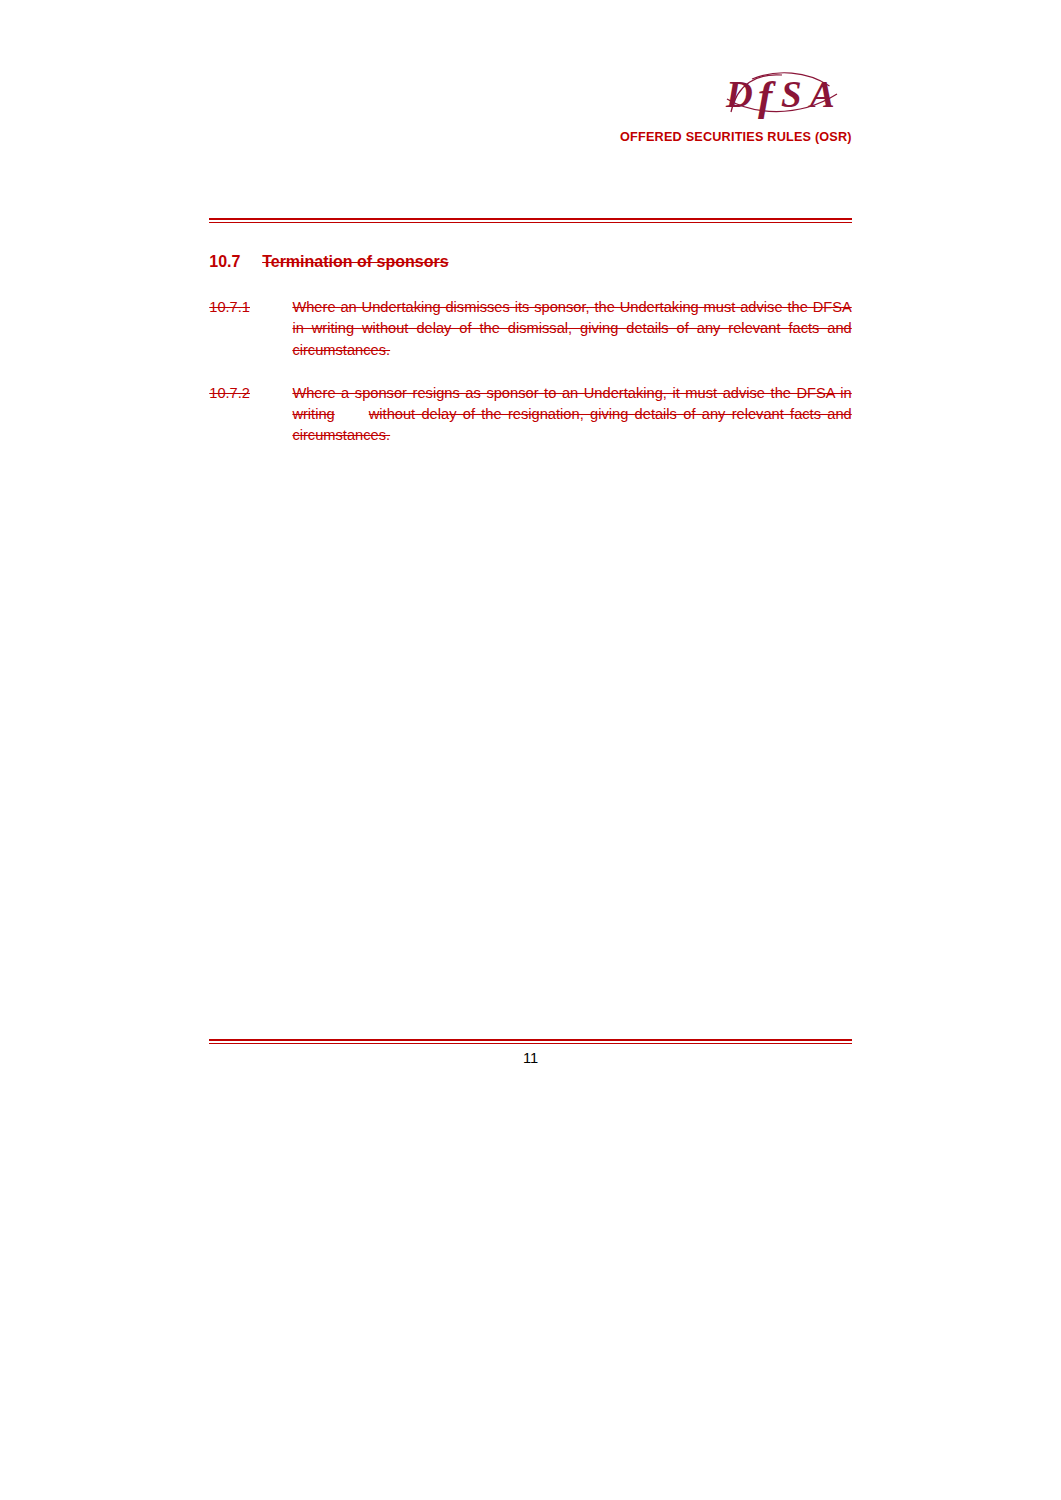D f S A
OFFERED SECURITIES RULES (OSR)
10.7 Termination of sponsors
10.7.1 Where an Undertaking dismisses its sponsor, the Undertaking must advise the DFSA in writing without delay of the dismissal, giving details of any relevant facts and circumstances.
10.7.2 Where a sponsor resigns as sponsor to an Undertaking, it must advise the DFSA in writing without delay of the resignation, giving details of any relevant facts and circumstances.
11